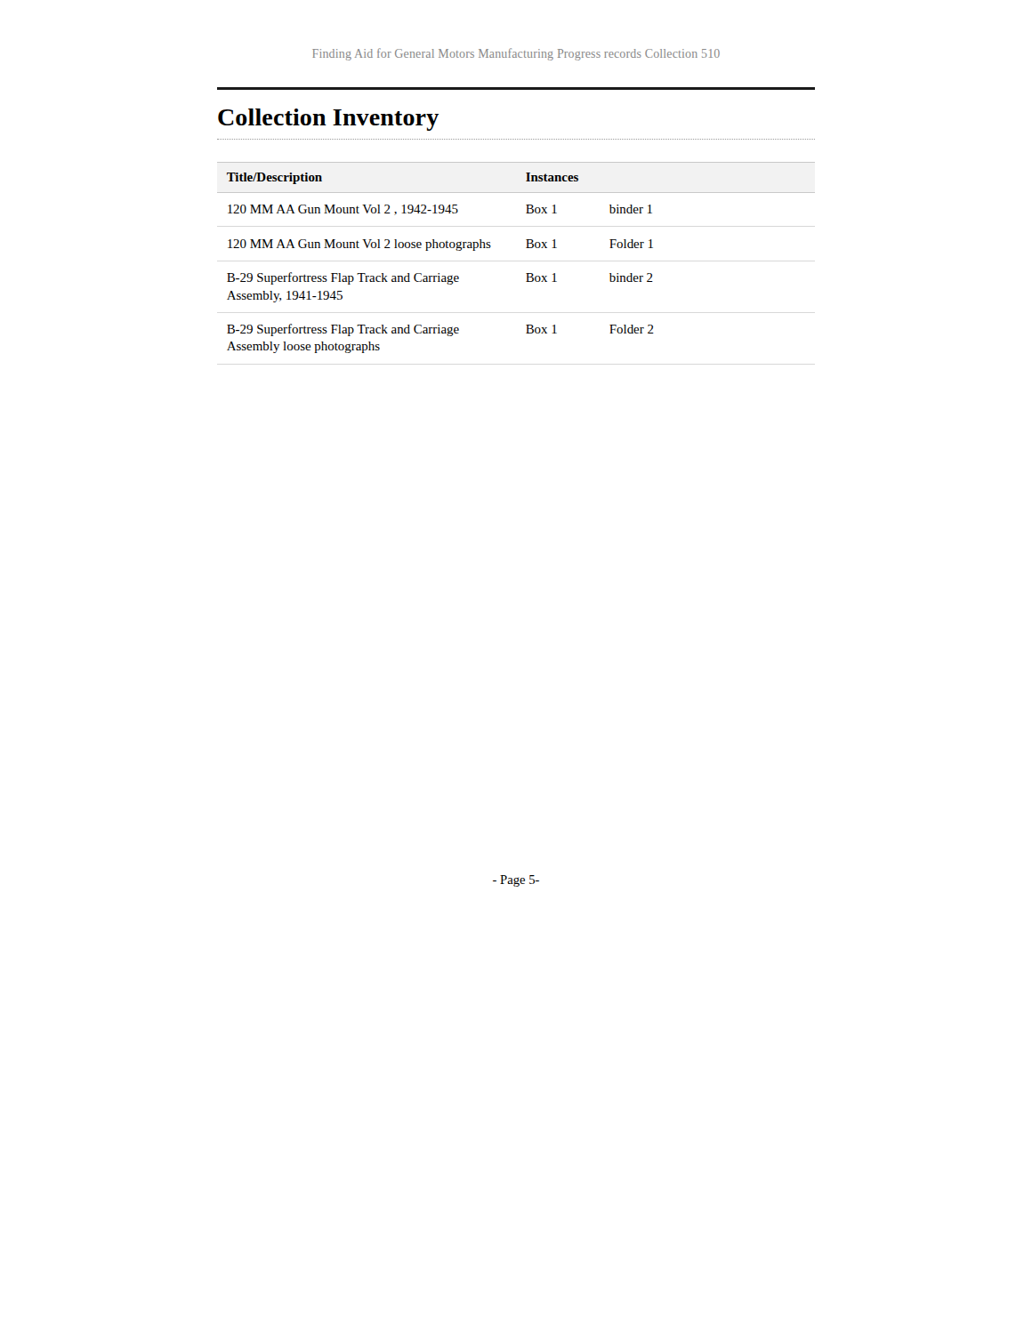Finding Aid for General Motors Manufacturing Progress records Collection 510
Collection Inventory
| Title/Description | Instances |
| --- | --- |
| 120 MM AA Gun Mount Vol 2 , 1942-1945 | Box 1 | binder 1 |
| 120 MM AA Gun Mount Vol 2 loose photographs | Box 1 | Folder 1 |
| B-29 Superfortress Flap Track and Carriage Assembly, 1941-1945 | Box 1 | binder 2 |
| B-29 Superfortress Flap Track and Carriage Assembly loose photographs | Box 1 | Folder 2 |
- Page 5-